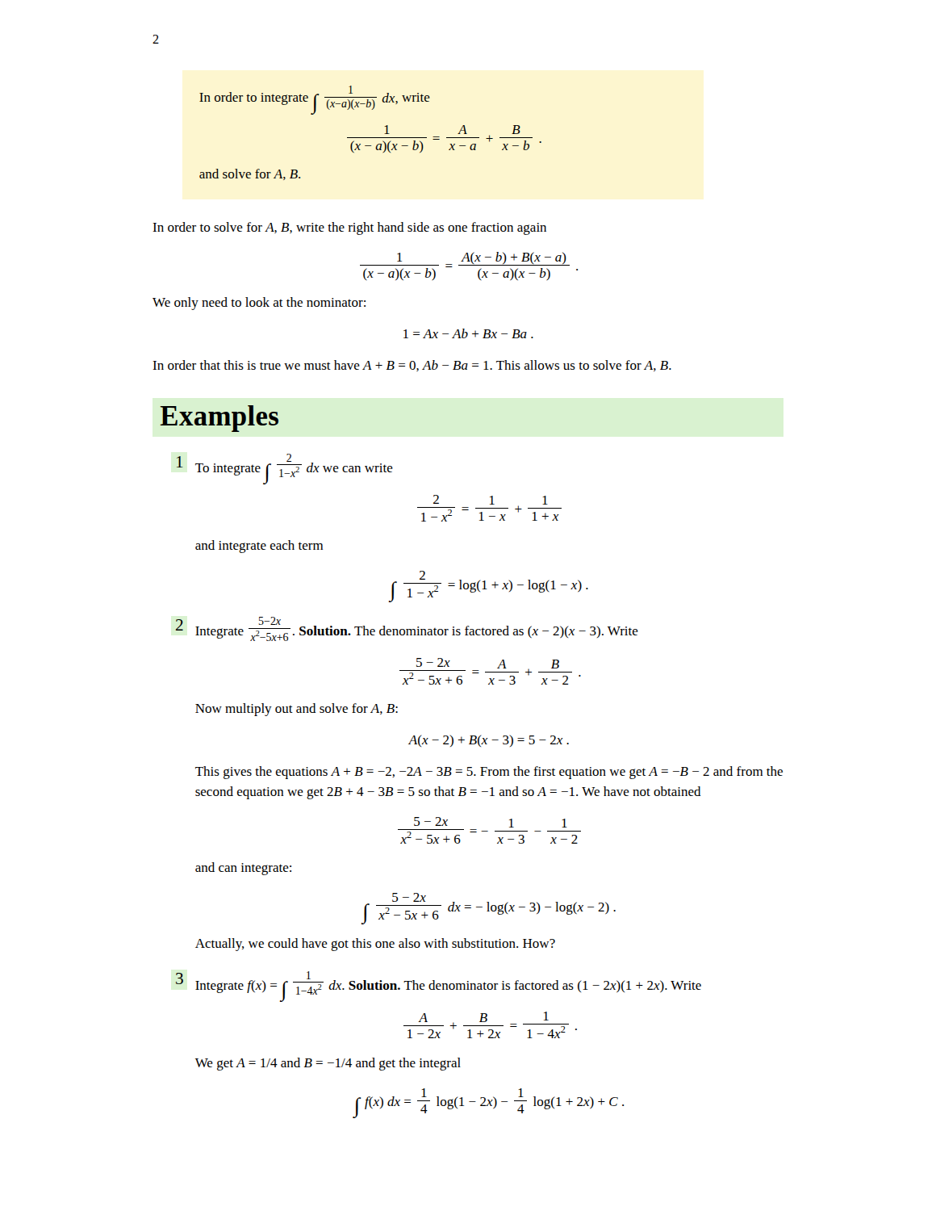2
In order to integrate ∫ 1(x−a)(x−b) dx, write
1(x − a)(x − b) = Ax − a + Bx − b .
and solve for A, B.
In order to solve for A, B, write the right hand side as one fraction again
1(x − a)(x − b) = A(x − b) + B(x − a)(x − a)(x − b) .
We only need to look at the nominator:
1 = Ax − Ab + Bx − Ba .
In order that this is true we must have A + B = 0, Ab − Ba = 1. This allows us to solve for A, B.
Examples
To integrate ∫ 21−x2 dx we can write
21 − x2 = 11 − x + 11 + x
and integrate each term
∫ 21 − x2 = log(1 + x) − log(1 − x) .
Integrate 5−2x x2−5x+6. Solution. The denominator is factored as (x − 2)(x − 3). Write
5 − 2x x2 − 5x + 6 = Ax − 3 + Bx − 2 .
Now multiply out and solve for A, B:
A(x − 2) + B(x − 3) = 5 − 2x .
This gives the equations A + B = −2, −2A − 3B = 5. From the first equation we get A = −B − 2 and from the second equation we get 2B + 4 − 3B = 5 so that B = −1 and so A = −1. We have not obtained
5 − 2x x2 − 5x + 6 = − 1 x − 3 − 1 x − 2
and can integrate:
∫ 5 − 2x x2 − 5x + 6 dx = − log(x − 3) − log(x − 2) .
Actually, we could have got this one also with substitution. How?
Integrate f(x) = ∫ 11−4x2 dx. Solution. The denominator is factored as (1 − 2x)(1 + 2x). Write
A 1 − 2x + B 1 + 2x = 11 − 4x2 .
We get A = 1/4 and B = −1/4 and get the integral
∫ f(x) dx = 14 log(1 − 2x) − 14 log(1 + 2x) + C .